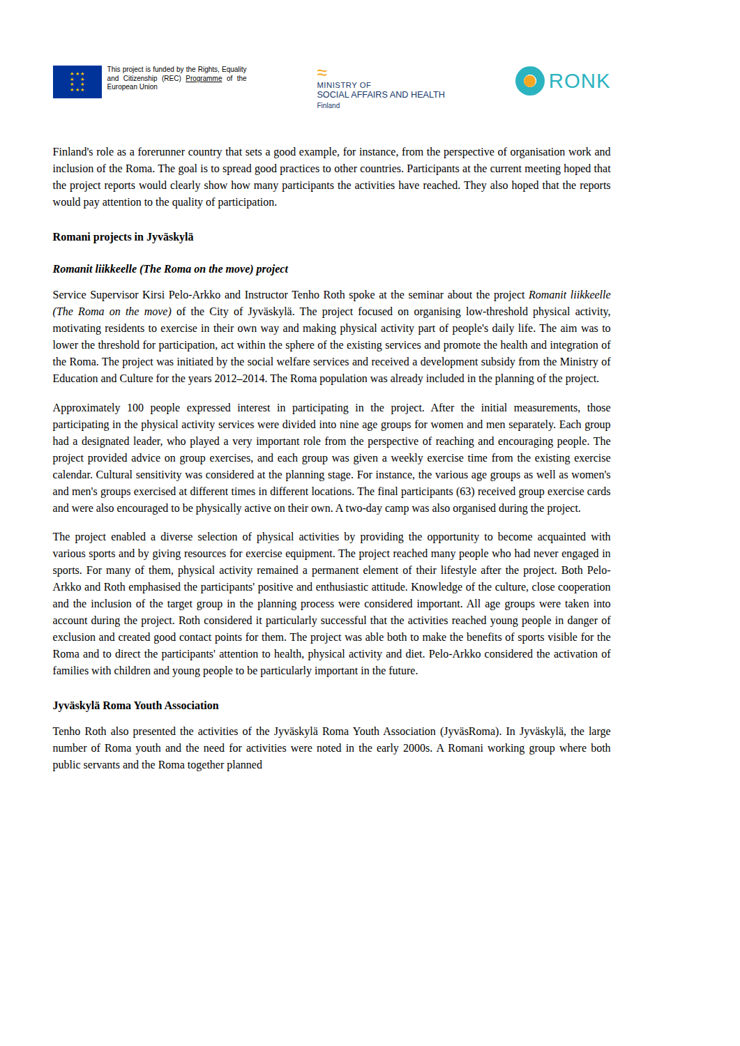This project is funded by the Rights, Equality and Citizenship (REC) Programme of the European Union
≈ MINISTRY OF
SOCIAL AFFAIRS AND HEALTH
Finland
RONK
Finland's role as a forerunner country that sets a good example, for instance, from the perspective of organisation work and inclusion of the Roma. The goal is to spread good practices to other countries. Participants at the current meeting hoped that the project reports would clearly show how many participants the activities have reached. They also hoped that the reports would pay attention to the quality of participation.
Romani projects in Jyväskylä
Romanit liikkeelle (The Roma on the move) project
Service Supervisor Kirsi Pelo-Arkko and Instructor Tenho Roth spoke at the seminar about the project Romanit liikkeelle (The Roma on the move) of the City of Jyväskylä. The project focused on organising low-threshold physical activity, motivating residents to exercise in their own way and making physical activity part of people's daily life. The aim was to lower the threshold for participation, act within the sphere of the existing services and promote the health and integration of the Roma. The project was initiated by the social welfare services and received a development subsidy from the Ministry of Education and Culture for the years 2012–2014. The Roma population was already included in the planning of the project.
Approximately 100 people expressed interest in participating in the project. After the initial measurements, those participating in the physical activity services were divided into nine age groups for women and men separately. Each group had a designated leader, who played a very important role from the perspective of reaching and encouraging people. The project provided advice on group exercises, and each group was given a weekly exercise time from the existing exercise calendar. Cultural sensitivity was considered at the planning stage. For instance, the various age groups as well as women's and men's groups exercised at different times in different locations. The final participants (63) received group exercise cards and were also encouraged to be physically active on their own. A two-day camp was also organised during the project.
The project enabled a diverse selection of physical activities by providing the opportunity to become acquainted with various sports and by giving resources for exercise equipment. The project reached many people who had never engaged in sports. For many of them, physical activity remained a permanent element of their lifestyle after the project. Both Pelo-Arkko and Roth emphasised the participants' positive and enthusiastic attitude. Knowledge of the culture, close cooperation and the inclusion of the target group in the planning process were considered important. All age groups were taken into account during the project. Roth considered it particularly successful that the activities reached young people in danger of exclusion and created good contact points for them. The project was able both to make the benefits of sports visible for the Roma and to direct the participants' attention to health, physical activity and diet. Pelo-Arkko considered the activation of families with children and young people to be particularly important in the future.
Jyväskylä Roma Youth Association
Tenho Roth also presented the activities of the Jyväskylä Roma Youth Association (JyväsRoma). In Jyväskylä, the large number of Roma youth and the need for activities were noted in the early 2000s. A Romani working group where both public servants and the Roma together planned